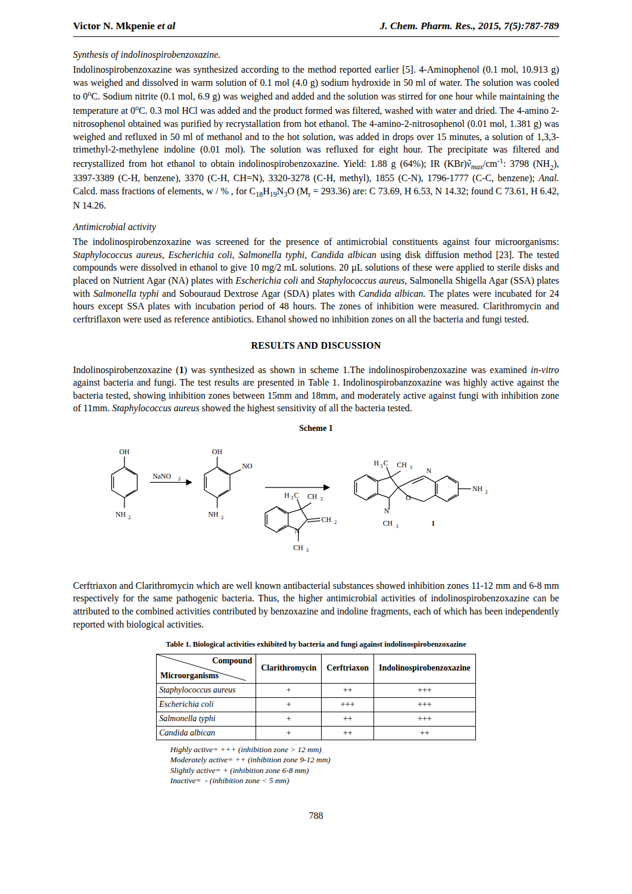Victor N. Mkpenie et al
J. Chem. Pharm. Res., 2015, 7(5):787-789
Synthesis of indolinospirobenzoxazine.
Indolinospirobenzoxazine was synthesized according to the method reported earlier [5]. 4-Aminophenol (0.1 mol, 10.913 g) was weighed and dissolved in warm solution of 0.1 mol (4.0 g) sodium hydroxide in 50 ml of water. The solution was cooled to 0oC. Sodium nitrite (0.1 mol, 6.9 g) was weighed and added and the solution was stirred for one hour while maintaining the temperature at 0oC. 0.3 mol HCl was added and the product formed was filtered, washed with water and dried. The 4-amino 2-nitrosophenol obtained was purified by recrystallation from hot ethanol. The 4-amino-2-nitrosophenol (0.01 mol, 1.381 g) was weighed and refluxed in 50 ml of methanol and to the hot solution, was added in drops over 15 minutes, a solution of 1,3,3-trimethyl-2-methylene indoline (0.01 mol). The solution was refluxed for eight hour. The precipitate was filtered and recrystallized from hot ethanol to obtain indolinospirobenzoxazine. Yield: 1.88 g (64%); IR (KBr)ṽmax/cm-1: 3798 (NH2), 3397-3389 (C-H, benzene), 3370 (C-H, CH=N), 3320-3278 (C-H, methyl), 1855 (C-N), 1796-1777 (C-C, benzene); Anal. Calcd. mass fractions of elements, w / % , for C18H19N3O (Mr = 293.36) are: C 73.69, H 6.53, N 14.32; found C 73.61, H 6.42, N 14.26.
Antimicrobial activity
The indolinospirobenzoxazine was screened for the presence of antimicrobial constituents against four microorganisms: Staphylococcus aureus, Escherichia coli, Salmonella typhi, Candida albican using disk diffusion method [23]. The tested compounds were dissolved in ethanol to give 10 mg/2 mL solutions. 20 µL solutions of these were applied to sterile disks and placed on Nutrient Agar (NA) plates with Escherichia coli and Staphylococcus aureus, Salmonella Shigella Agar (SSA) plates with Salmonella typhi and Sobouraud Dextrose Agar (SDA) plates with Candida albican. The plates were incubated for 24 hours except SSA plates with incubation period of 48 hours. The zones of inhibition were measured. Clarithromycin and cerftriflaxon were used as reference antibiotics. Ethanol showed no inhibition zones on all the bacteria and fungi tested.
RESULTS AND DISCUSSION
Indolinospirobenzoxazine (1) was synthesized as shown in scheme 1.The indolinospirobenzoxazine was examined in-vitro against bacteria and fungi. The test results are presented in Table 1. Indolinospirobanzoxazine was highly active against the bacteria tested, showing inhibition zones between 15mm and 18mm, and moderately active against fungi with inhibition zone of 11mm. Staphylococcus aureus showed the highest sensitivity of all the bacteria tested.
Scheme 1
OH NH 2 NaNO 2 OH NH 2 NO H 3 C CH 3 CH 2 N CH 3 H 3 C CH 3 N N CH 3 O NH 2 1
Cerftriaxon and Clarithromycin which are well known antibacterial substances showed inhibition zones 11-12 mm and 6-8 mm respectively for the same pathogenic bacteria. Thus, the higher antimicrobial activities of indolinospirobenzoxazine can be attributed to the combined activities contributed by benzoxazine and indoline fragments, each of which has been independently reported with biological activities.
Table 1. Biological activities exhibited by bacteria and fungi against indolinospirobenzoxazine
| Compound Microorganisms | Clarithromycin | Cerftriaxon | Indolinospirobenzoxazine |
| --- | --- | --- | --- |
| Staphylococcus aureus | + | ++ | +++ |
| Escherichia coli | + | +++ | +++ |
| Salmonella typhi | + | ++ | +++ |
| Candida albican | + | ++ | ++ |
Highly active= +++ (inhibition zone > 12 mm)
Moderately active= ++ (inhibition zone 9-12 mm)
Slightly active= + (inhibition zone 6-8 mm)
Inactive= - (inhibition zone < 5 mm)
788